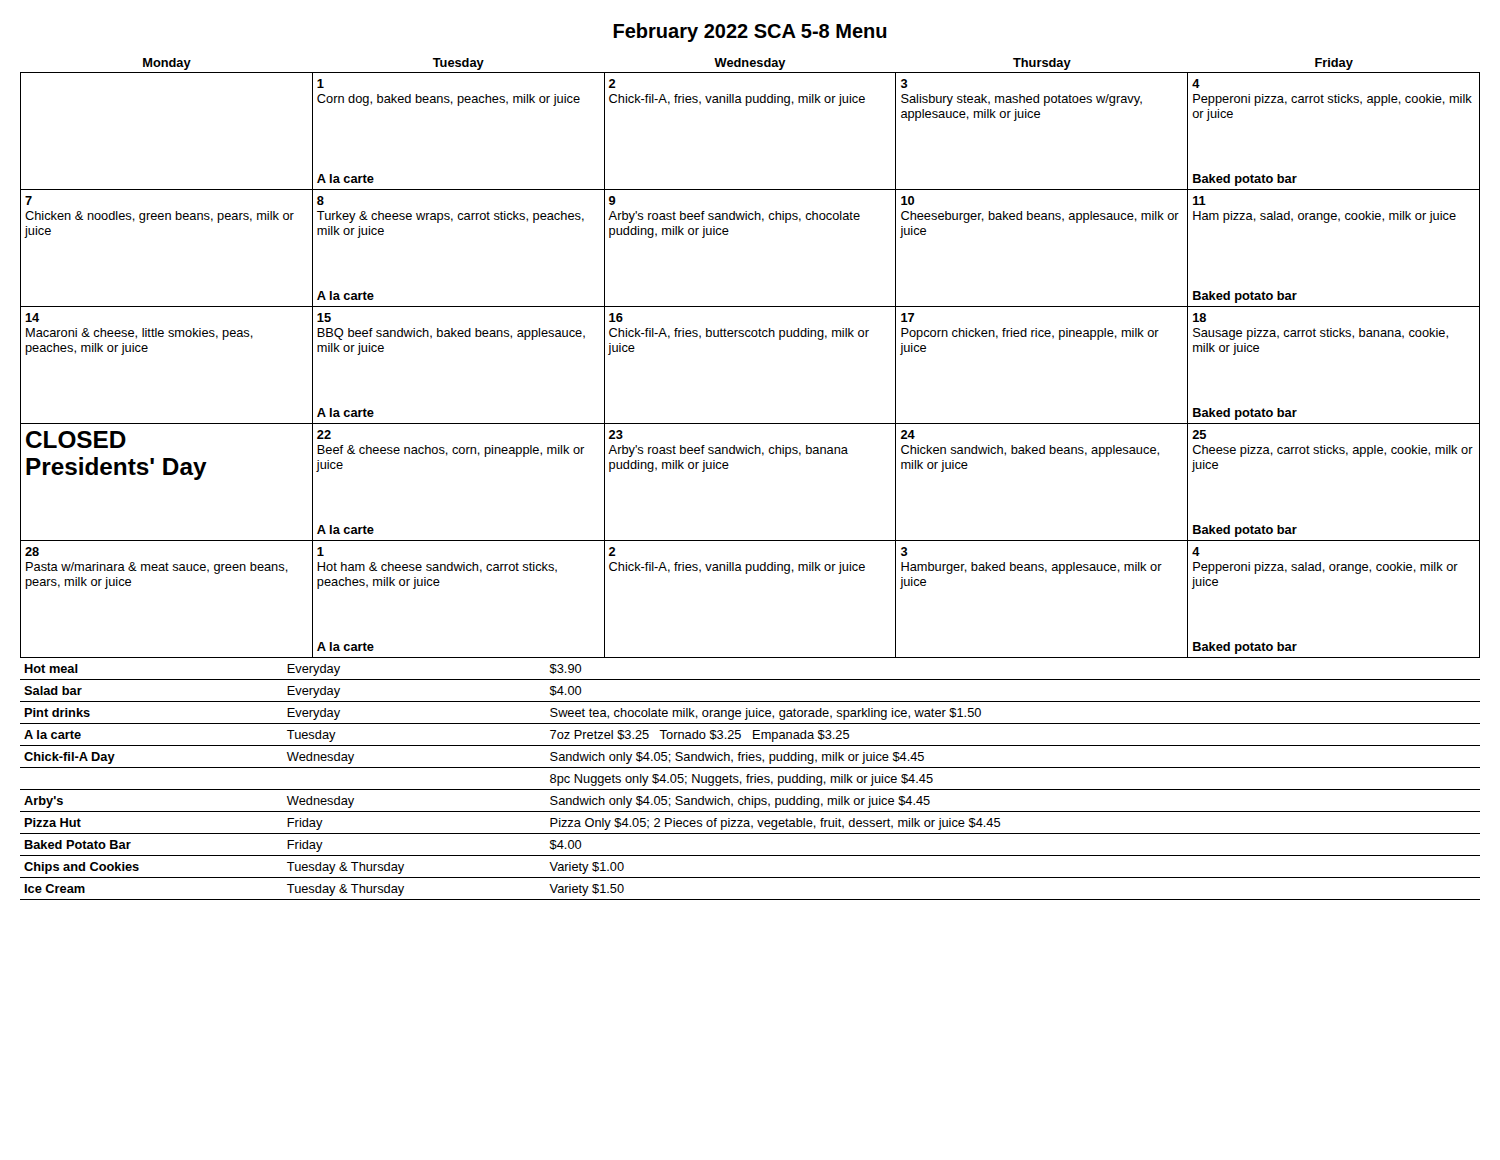February 2022 SCA 5-8 Menu
| Monday | Tuesday | Wednesday | Thursday | Friday |
| --- | --- | --- | --- | --- |
| | 1 Corn dog, baked beans, peaches, milk or juice A la carte | 2 Chick-fil-A, fries, vanilla pudding, milk or juice | 3 Salisbury steak, mashed potatoes w/gravy, applesauce, milk or juice | 4 Pepperoni pizza, carrot sticks, apple, cookie, milk or juice Baked potato bar |
| 7 Chicken & noodles, green beans, pears, milk or juice | 8 Turkey & cheese wraps, carrot sticks, peaches, milk or juice A la carte | 9 Arby's roast beef sandwich, chips, chocolate pudding, milk or juice | 10 Cheeseburger, baked beans, applesauce, milk or juice | 11 Ham pizza, salad, orange, cookie, milk or juice Baked potato bar |
| 14 Macaroni & cheese, little smokies, peas, peaches, milk or juice | 15 BBQ beef sandwich, baked beans, applesauce, milk or juice A la carte | 16 Chick-fil-A, fries, butterscotch pudding, milk or juice | 17 Popcorn chicken, fried rice, pineapple, milk or juice | 18 Sausage pizza, carrot sticks, banana, cookie, milk or juice Baked potato bar |
| CLOSED Presidents' Day | 22 Beef & cheese nachos, corn, pineapple, milk or juice A la carte | 23 Arby's roast beef sandwich, chips, banana pudding, milk or juice | 24 Chicken sandwich, baked beans, applesauce, milk or juice | 25 Cheese pizza, carrot sticks, apple, cookie, milk or juice Baked potato bar |
| 28 Pasta w/marinara & meat sauce, green beans, pears, milk or juice | 1 Hot ham & cheese sandwich, carrot sticks, peaches, milk or juice A la carte | 2 Chick-fil-A, fries, vanilla pudding, milk or juice | 3 Hamburger, baked beans, applesauce, milk or juice | 4 Pepperoni pizza, salad, orange, cookie, milk or juice Baked potato bar |
| Hot meal | Everyday | $3.90 |
| Salad bar | Everyday | $4.00 |
| Pint drinks | Everyday | Sweet tea, chocolate milk, orange juice, gatorade, sparkling ice, water $1.50 |
| A la carte | Tuesday | 7oz Pretzel $3.25 Tornado $3.25 Empanada $3.25 |
| Chick-fil-A Day | Wednesday | Sandwich only $4.05; Sandwich, fries, pudding, milk or juice $4.45 |
| | | 8pc Nuggets only $4.05; Nuggets, fries, pudding, milk or juice $4.45 |
| Arby's | Wednesday | Sandwich only $4.05; Sandwich, chips, pudding, milk or juice $4.45 |
| Pizza Hut | Friday | Pizza Only $4.05; 2 Pieces of pizza, vegetable, fruit, dessert, milk or juice $4.45 |
| Baked Potato Bar | Friday | $4.00 |
| Chips and Cookies | Tuesday & Thursday | Variety $1.00 |
| Ice Cream | Tuesday & Thursday | Variety $1.50 |